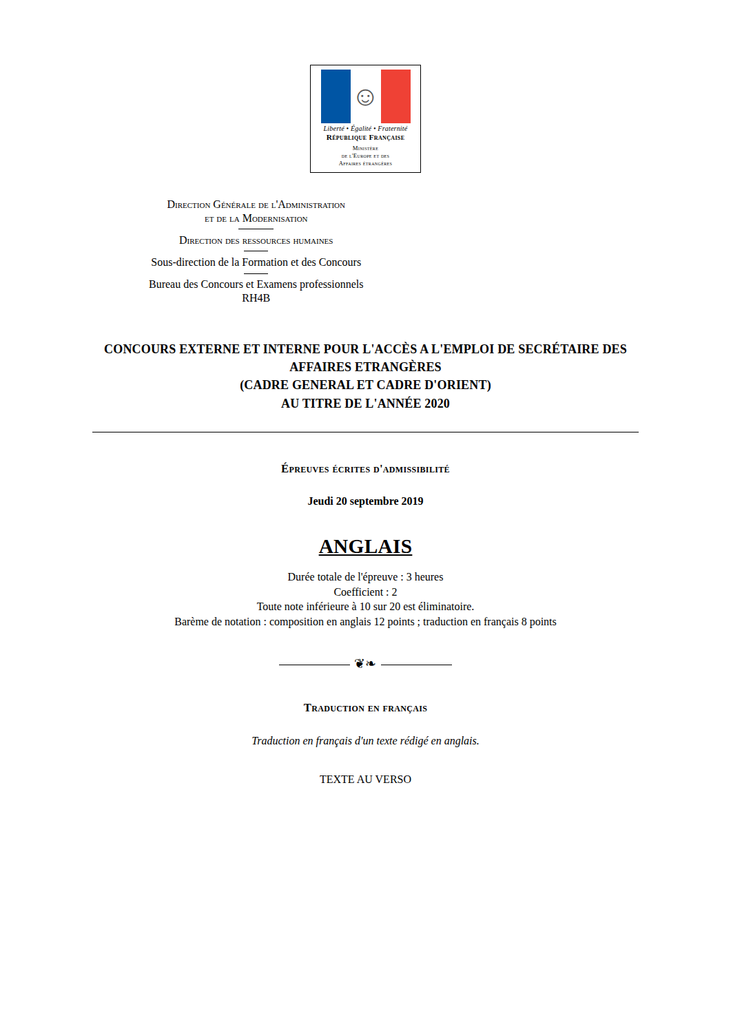☺
Liberté • Égalité • Fraternité
République Française
Ministère
de l'Europe et des
Affaires étrangères
Direction Générale de l'Administration
et de la Modernisation
Direction des ressources humaines
Sous-direction de la Formation et des Concours
Bureau des Concours et Examens professionnels
RH4B
Concours externe et interne pour l'accès a l'emploi de secrétaire des affaires etrangères
(cadre general et cadre d'orient)
au titre de l'année 2020
Épreuves écrites d'admissibilité
Jeudi 20 septembre 2019
ANGLAIS
Durée totale de l'épreuve : 3 heures
Coefficient : 2
Toute note inférieure à 10 sur 20 est éliminatoire.
Barème de notation : composition en anglais 12 points ; traduction en français 8 points
❦❧
Traduction en français
Traduction en français d'un texte rédigé en anglais.
TEXTE AU VERSO